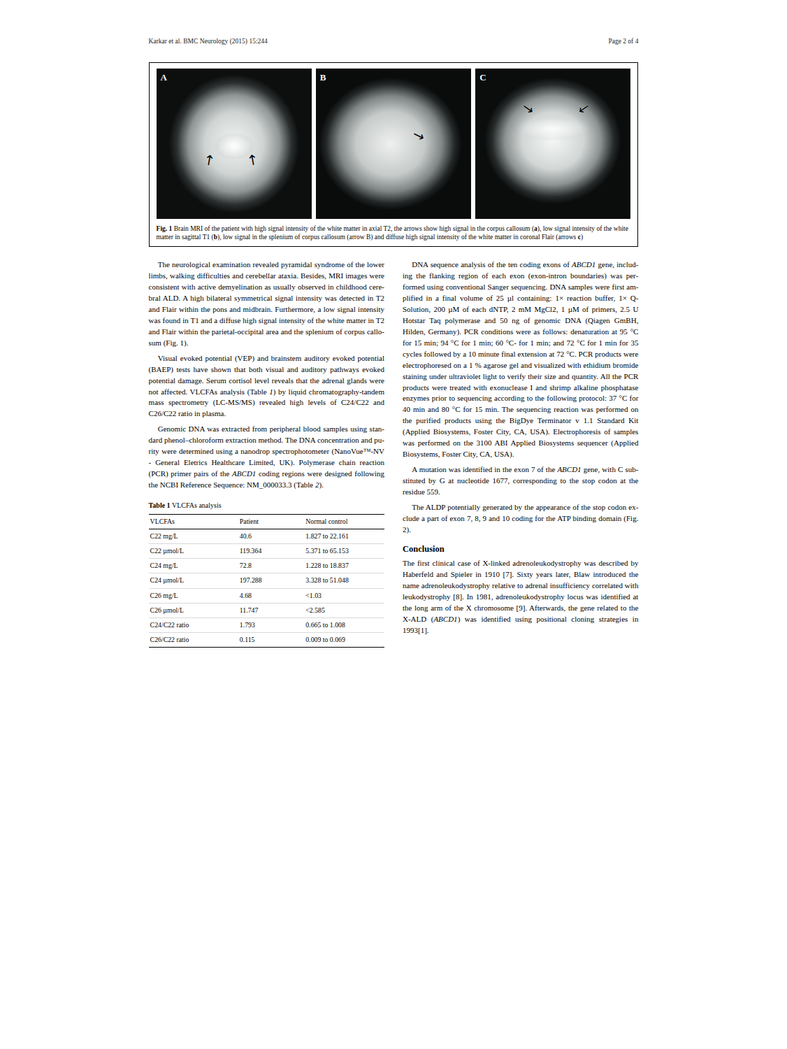Karkar et al. BMC Neurology (2015) 15:244
Page 2 of 4
A ↗ ↖
B ↘
C ↘ ↙
Fig. 1 Brain MRI of the patient with high signal intensity of the white matter in axial T2, the arrows show high signal in the corpus callosum (a), low signal intensity of the white matter in sagittal T1 (b), low signal in the splenium of corpus callosum (arrow B) and diffuse high signal intensity of the white matter in coronal Flair (arrows c)
The neurological examination revealed pyramidal syndrome of the lower limbs, walking difficulties and cerebellar ataxia. Besides, MRI images were consistent with active demyelination as usually observed in childhood cerebral ALD. A high bilateral symmetrical signal intensity was detected in T2 and Flair within the pons and midbrain. Furthermore, a low signal intensity was found in T1 and a diffuse high signal intensity of the white matter in T2 and Flair within the parietal-occipital area and the splenium of corpus callosum (Fig. 1).
Visual evoked potential (VEP) and brainstem auditory evoked potential (BAEP) tests have shown that both visual and auditory pathways evoked potential damage. Serum cortisol level reveals that the adrenal glands were not affected. VLCFAs analysis (Table 1) by liquid chromatography-tandem mass spectrometry (LC-MS/MS) revealed high levels of C24/C22 and C26/C22 ratio in plasma.
Genomic DNA was extracted from peripheral blood samples using standard phenol–chloroform extraction method. The DNA concentration and purity were determined using a nanodrop spectrophotometer (NanoVue™-NV - General Eletrics Healthcare Limited, UK). Polymerase chain reaction (PCR) primer pairs of the ABCD1 coding regions were designed following the NCBI Reference Sequence: NM_000033.3 (Table 2).
Table 1 VLCFAs analysis
| VLCFAs | Patient | Normal control |
| --- | --- | --- |
| C22 mg/L | 40.6 | 1.827 to 22.161 |
| C22 µmol/L | 119.364 | 5.371 to 65.153 |
| C24 mg/L | 72.8 | 1.228 to 18.837 |
| C24 µmol/L | 197.288 | 3.328 to 51.048 |
| C26 mg/L | 4.68 | <1.03 |
| C26 µmol/L | 11.747 | <2.585 |
| C24/C22 ratio | 1.793 | 0.665 to 1.008 |
| C26/C22 ratio | 0.115 | 0.009 to 0.069 |
DNA sequence analysis of the ten coding exons of ABCD1 gene, including the flanking region of each exon (exon-intron boundaries) was performed using conventional Sanger sequencing. DNA samples were first amplified in a final volume of 25 µl containing: 1× reaction buffer, 1× Q-Solution, 200 µM of each dNTP, 2 mM MgCl2, 1 µM of primers, 2.5 U Hotstar Taq polymerase and 50 ng of genomic DNA (Qiagen GmBH, Hilden, Germany). PCR conditions were as follows: denaturation at 95 °C for 15 min; 94 °C for 1 min; 60 °C- for 1 min; and 72 °C for 1 min for 35 cycles followed by a 10 minute final extension at 72 °C. PCR products were electrophoresed on a 1 % agarose gel and visualized with ethidium bromide staining under ultraviolet light to verify their size and quantity. All the PCR products were treated with exonuclease I and shrimp alkaline phosphatase enzymes prior to sequencing according to the following protocol: 37 °C for 40 min and 80 °C for 15 min. The sequencing reaction was performed on the purified products using the BigDye Terminator v 1.1 Standard Kit (Applied Biosystems, Foster City, CA, USA). Electrophoresis of samples was performed on the 3100 ABI Applied Biosystems sequencer (Applied Biosystems, Foster City, CA, USA).
A mutation was identified in the exon 7 of the ABCD1 gene, with C substituted by G at nucleotide 1677, corresponding to the stop codon at the residue 559.
The ALDP potentially generated by the appearance of the stop codon exclude a part of exon 7, 8, 9 and 10 coding for the ATP binding domain (Fig. 2).
Conclusion
The first clinical case of X-linked adrenoleukodystrophy was described by Haberfeld and Spieler in 1910 [7]. Sixty years later, Blaw introduced the name adrenoleukodystrophy relative to adrenal insufficiency correlated with leukodystrophy [8]. In 1981, adrenoleukodystrophy locus was identified at the long arm of the X chromosome [9]. Afterwards, the gene related to the X-ALD (ABCD1) was identified using positional cloning strategies in 1993[1].